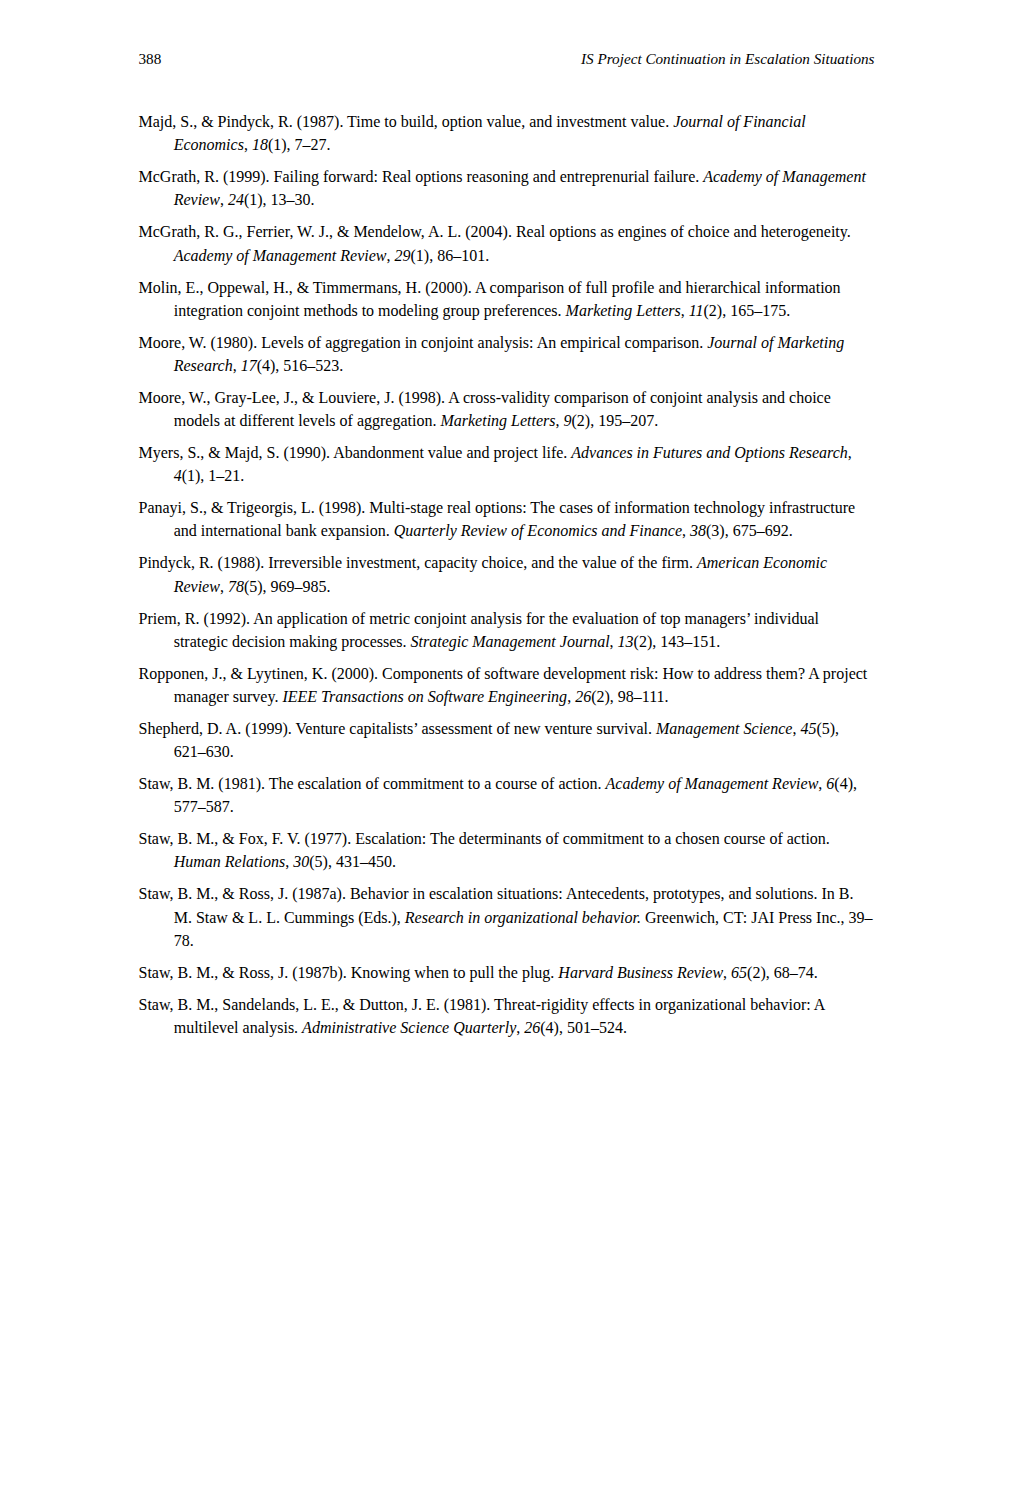388 IS Project Continuation in Escalation Situations
Majd, S., & Pindyck, R. (1987). Time to build, option value, and investment value. Journal of Financial Economics, 18(1), 7–27.
McGrath, R. (1999). Failing forward: Real options reasoning and entreprenurial failure. Academy of Management Review, 24(1), 13–30.
McGrath, R. G., Ferrier, W. J., & Mendelow, A. L. (2004). Real options as engines of choice and heterogeneity. Academy of Management Review, 29(1), 86–101.
Molin, E., Oppewal, H., & Timmermans, H. (2000). A comparison of full profile and hierarchical information integration conjoint methods to modeling group preferences. Marketing Letters, 11(2), 165–175.
Moore, W. (1980). Levels of aggregation in conjoint analysis: An empirical comparison. Journal of Marketing Research, 17(4), 516–523.
Moore, W., Gray-Lee, J., & Louviere, J. (1998). A cross-validity comparison of conjoint analysis and choice models at different levels of aggregation. Marketing Letters, 9(2), 195–207.
Myers, S., & Majd, S. (1990). Abandonment value and project life. Advances in Futures and Options Research, 4(1), 1–21.
Panayi, S., & Trigeorgis, L. (1998). Multi-stage real options: The cases of information technology infrastructure and international bank expansion. Quarterly Review of Economics and Finance, 38(3), 675–692.
Pindyck, R. (1988). Irreversible investment, capacity choice, and the value of the firm. American Economic Review, 78(5), 969–985.
Priem, R. (1992). An application of metric conjoint analysis for the evaluation of top managers’ individual strategic decision making processes. Strategic Management Journal, 13(2), 143–151.
Ropponen, J., & Lyytinen, K. (2000). Components of software development risk: How to address them? A project manager survey. IEEE Transactions on Software Engineering, 26(2), 98–111.
Shepherd, D. A. (1999). Venture capitalists’ assessment of new venture survival. Management Science, 45(5), 621–630.
Staw, B. M. (1981). The escalation of commitment to a course of action. Academy of Management Review, 6(4), 577–587.
Staw, B. M., & Fox, F. V. (1977). Escalation: The determinants of commitment to a chosen course of action. Human Relations, 30(5), 431–450.
Staw, B. M., & Ross, J. (1987a). Behavior in escalation situations: Antecedents, prototypes, and solutions. In B. M. Staw & L. L. Cummings (Eds.), Research in organizational behavior. Greenwich, CT: JAI Press Inc., 39–78.
Staw, B. M., & Ross, J. (1987b). Knowing when to pull the plug. Harvard Business Review, 65(2), 68–74.
Staw, B. M., Sandelands, L. E., & Dutton, J. E. (1981). Threat-rigidity effects in organizational behavior: A multilevel analysis. Administrative Science Quarterly, 26(4), 501–524.